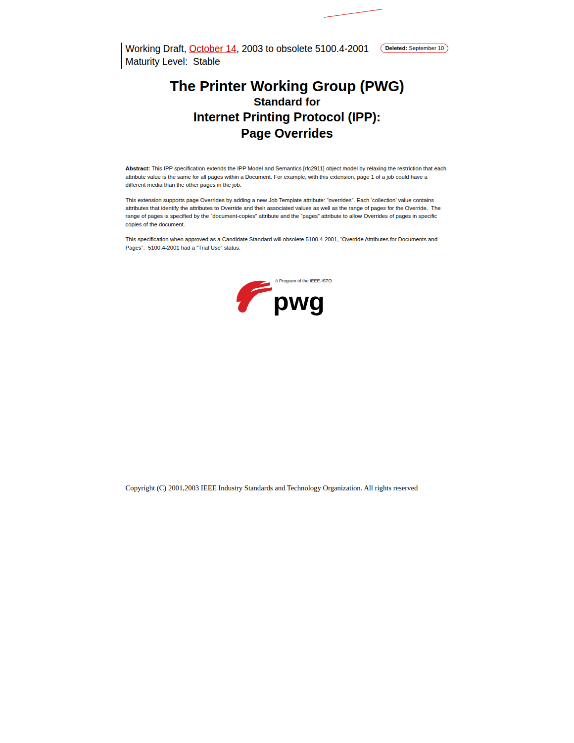Working Draft, October 14, 2003 to obsolete 5100.4-2001
Maturity Level: Stable
Deleted: September 10
The Printer Working Group (PWG)
Standard for
Internet Printing Protocol (IPP):
Page Overrides
Abstract: This IPP specification extends the IPP Model and Semantics [rfc2911] object model by relaxing the restriction that each attribute value is the same for all pages within a Document. For example, with this extension, page 1 of a job could have a different media than the other pages in the job.
This extension supports page Overrides by adding a new Job Template attribute: “overrides”. Each ‘collection’ value contains attributes that identify the attributes to Override and their associated values as well as the range of pages for the Override. The range of pages is specified by the “document-copies” attribute and the “pages” attribute to allow Overrides of pages in specific copies of the document.
This specification when approved as a Candidate Standard will obsolete 5100.4-2001, “Override Attributes for Documents and Pages”. 5100.4-2001 had a “Trial Use” status.
A Program of the IEEE-ISTO pwg
Copyright (C) 2001,2003 IEEE Industry Standards and Technology Organization. All rights reserved